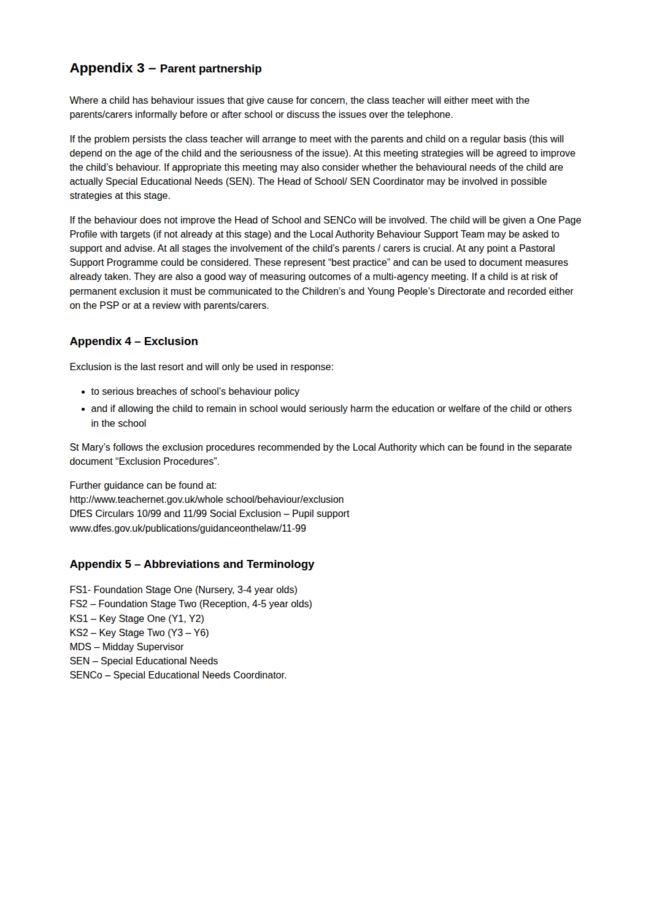Appendix 3 – Parent partnership
Where a child has behaviour issues that give cause for concern, the class teacher will either meet with the parents/carers informally before or after school or discuss the issues over the telephone.
If the problem persists the class teacher will arrange to meet with the parents and child on a regular basis (this will depend on the age of the child and the seriousness of the issue). At this meeting strategies will be agreed to improve the child’s behaviour. If appropriate this meeting may also consider whether the behavioural needs of the child are actually Special Educational Needs (SEN). The Head of School/ SEN Coordinator may be involved in possible strategies at this stage.
If the behaviour does not improve the Head of School and SENCo will be involved. The child will be given a One Page Profile with targets (if not already at this stage) and the Local Authority Behaviour Support Team may be asked to support and advise. At all stages the involvement of the child’s parents / carers is crucial. At any point a Pastoral Support Programme could be considered. These represent “best practice” and can be used to document measures already taken. They are also a good way of measuring outcomes of a multi-agency meeting. If a child is at risk of permanent exclusion it must be communicated to the Children’s and Young People’s Directorate and recorded either on the PSP or at a review with parents/carers.
Appendix 4 – Exclusion
Exclusion is the last resort and will only be used in response:
to serious breaches of school’s behaviour policy
and if allowing the child to remain in school would seriously harm the education or welfare of the child or others in the school
St Mary’s follows the exclusion procedures recommended by the Local Authority which can be found in the separate document “Exclusion Procedures”.
Further guidance can be found at:
http://www.teachernet.gov.uk/whole school/behaviour/exclusion
DfES Circulars 10/99 and 11/99 Social Exclusion – Pupil support
www.dfes.gov.uk/publications/guidanceonthelaw/11-99
Appendix 5 – Abbreviations and Terminology
FS1- Foundation Stage One (Nursery, 3-4 year olds)
FS2 – Foundation Stage Two (Reception, 4-5 year olds)
KS1 – Key Stage One (Y1, Y2)
KS2 – Key Stage Two (Y3 – Y6)
MDS – Midday Supervisor
SEN – Special Educational Needs
SENCo – Special Educational Needs Coordinator.